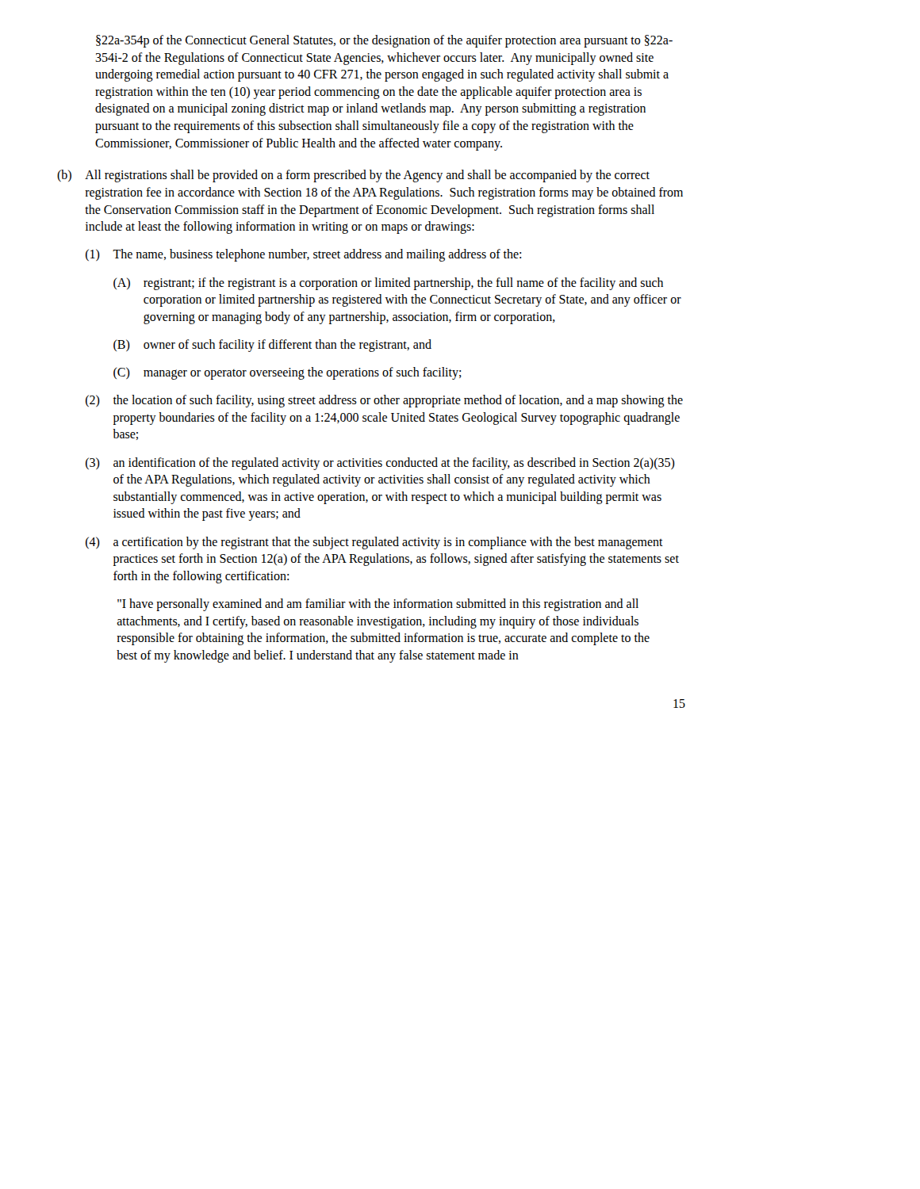§22a-354p of the Connecticut General Statutes, or the designation of the aquifer protection area pursuant to §22a-354i-2 of the Regulations of Connecticut State Agencies, whichever occurs later. Any municipally owned site undergoing remedial action pursuant to 40 CFR 271, the person engaged in such regulated activity shall submit a registration within the ten (10) year period commencing on the date the applicable aquifer protection area is designated on a municipal zoning district map or inland wetlands map. Any person submitting a registration pursuant to the requirements of this subsection shall simultaneously file a copy of the registration with the Commissioner, Commissioner of Public Health and the affected water company.
(b) All registrations shall be provided on a form prescribed by the Agency and shall be accompanied by the correct registration fee in accordance with Section 18 of the APA Regulations. Such registration forms may be obtained from the Conservation Commission staff in the Department of Economic Development. Such registration forms shall include at least the following information in writing or on maps or drawings:
(1) The name, business telephone number, street address and mailing address of the:
(A) registrant; if the registrant is a corporation or limited partnership, the full name of the facility and such corporation or limited partnership as registered with the Connecticut Secretary of State, and any officer or governing or managing body of any partnership, association, firm or corporation,
(B) owner of such facility if different than the registrant, and
(C) manager or operator overseeing the operations of such facility;
(2) the location of such facility, using street address or other appropriate method of location, and a map showing the property boundaries of the facility on a 1:24,000 scale United States Geological Survey topographic quadrangle base;
(3) an identification of the regulated activity or activities conducted at the facility, as described in Section 2(a)(35) of the APA Regulations, which regulated activity or activities shall consist of any regulated activity which substantially commenced, was in active operation, or with respect to which a municipal building permit was issued within the past five years; and
(4) a certification by the registrant that the subject regulated activity is in compliance with the best management practices set forth in Section 12(a) of the APA Regulations, as follows, signed after satisfying the statements set forth in the following certification:
"I have personally examined and am familiar with the information submitted in this registration and all attachments, and I certify, based on reasonable investigation, including my inquiry of those individuals responsible for obtaining the information, the submitted information is true, accurate and complete to the best of my knowledge and belief. I understand that any false statement made in
15